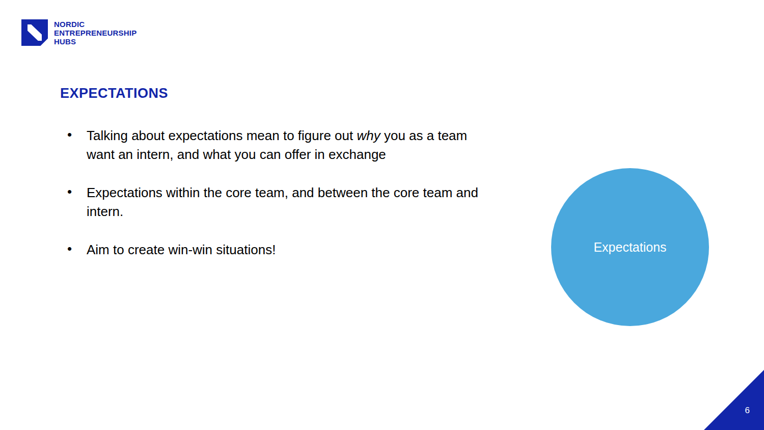NORDIC
ENTREPRENEURSHIP
HUBS
EXPECTATIONS
Talking about expectations mean to figure out why you as a team want an intern, and what you can offer in exchange
Expectations within the core team, and between the core team and intern.
Aim to create win-win situations!
Expectations
6